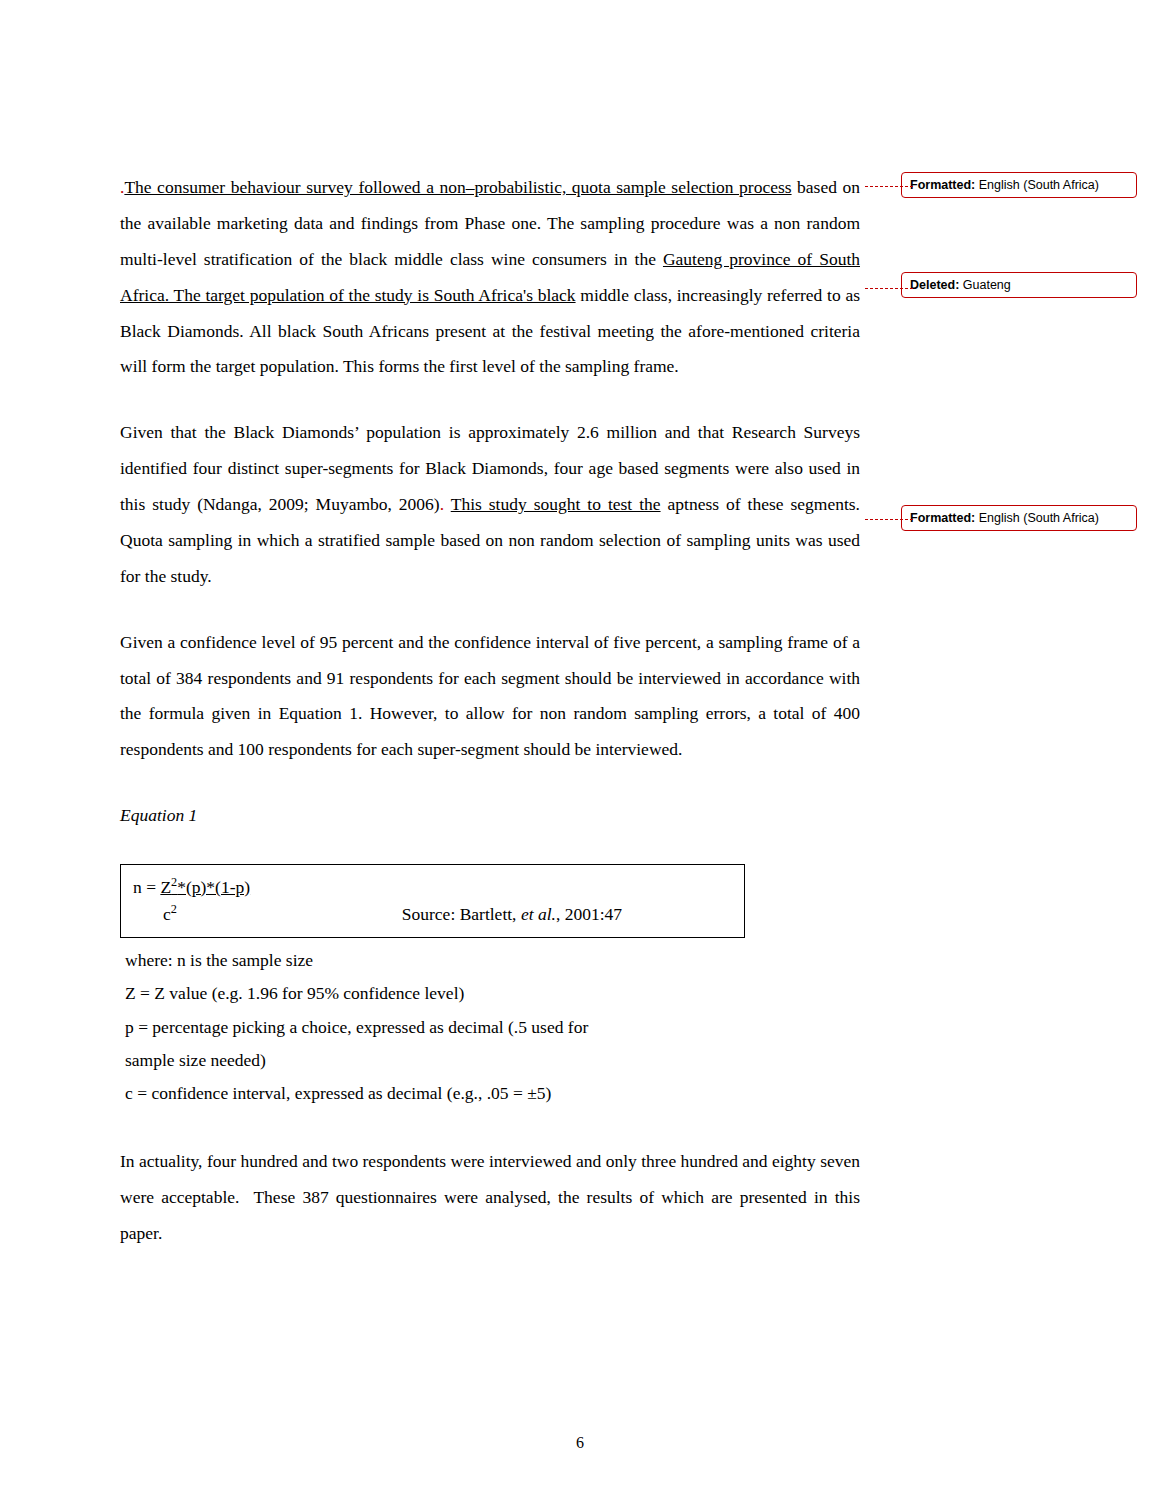Formatted: English (South Africa)
Deleted: Guateng
Formatted: English (South Africa)
. The consumer behaviour survey followed a non–probabilistic, quota sample selection process based on the available marketing data and findings from Phase one. The sampling procedure was a non random multi-level stratification of the black middle class wine consumers in the Gauteng province of South Africa. The target population of the study is South Africa's black middle class, increasingly referred to as Black Diamonds. All black South Africans present at the festival meeting the afore-mentioned criteria will form the target population. This forms the first level of the sampling frame.
Given that the Black Diamonds’ population is approximately 2.6 million and that Research Surveys identified four distinct super-segments for Black Diamonds, four age based segments were also used in this study (Ndanga, 2009; Muyambo, 2006). This study sought to test the aptness of these segments. Quota sampling in which a stratified sample based on non random selection of sampling units was used for the study.
Given a confidence level of 95 percent and the confidence interval of five percent, a sampling frame of a total of 384 respondents and 91 respondents for each segment should be interviewed in accordance with the formula given in Equation 1. However, to allow for non random sampling errors, a total of 400 respondents and 100 respondents for each super-segment should be interviewed.
Equation 1
n = Z2*(p)*(1-p)
c2 Source: Bartlett, et al., 2001:47
where: n is the sample size
Z = Z value (e.g. 1.96 for 95% confidence level)
p = percentage picking a choice, expressed as decimal (.5 used for
sample size needed)
c = confidence interval, expressed as decimal (e.g., .05 = ±5)
In actuality, four hundred and two respondents were interviewed and only three hundred and eighty seven were acceptable. These 387 questionnaires were analysed, the results of which are presented in this paper.
6